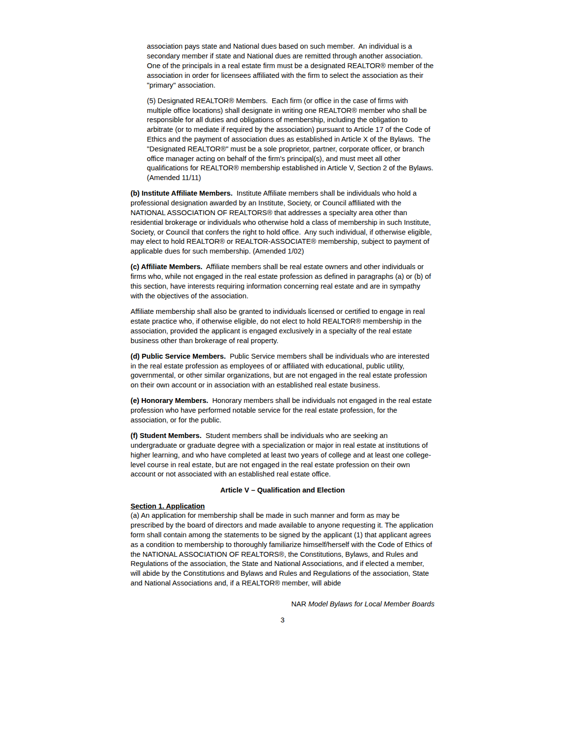association pays state and National dues based on such member. An individual is a secondary member if state and National dues are remitted through another association. One of the principals in a real estate firm must be a designated REALTOR® member of the association in order for licensees affiliated with the firm to select the association as their "primary" association.
(5) Designated REALTOR® Members. Each firm (or office in the case of firms with multiple office locations) shall designate in writing one REALTOR® member who shall be responsible for all duties and obligations of membership, including the obligation to arbitrate (or to mediate if required by the association) pursuant to Article 17 of the Code of Ethics and the payment of association dues as established in Article X of the Bylaws. The "Designated REALTOR®" must be a sole proprietor, partner, corporate officer, or branch office manager acting on behalf of the firm's principal(s), and must meet all other qualifications for REALTOR® membership established in Article V, Section 2 of the Bylaws. (Amended 11/11)
(b) Institute Affiliate Members. Institute Affiliate members shall be individuals who hold a professional designation awarded by an Institute, Society, or Council affiliated with the NATIONAL ASSOCIATION OF REALTORS® that addresses a specialty area other than residential brokerage or individuals who otherwise hold a class of membership in such Institute, Society, or Council that confers the right to hold office. Any such individual, if otherwise eligible, may elect to hold REALTOR® or REALTOR-ASSOCIATE® membership, subject to payment of applicable dues for such membership. (Amended 1/02)
(c) Affiliate Members. Affiliate members shall be real estate owners and other individuals or firms who, while not engaged in the real estate profession as defined in paragraphs (a) or (b) of this section, have interests requiring information concerning real estate and are in sympathy with the objectives of the association.
Affiliate membership shall also be granted to individuals licensed or certified to engage in real estate practice who, if otherwise eligible, do not elect to hold REALTOR® membership in the association, provided the applicant is engaged exclusively in a specialty of the real estate business other than brokerage of real property.
(d) Public Service Members. Public Service members shall be individuals who are interested in the real estate profession as employees of or affiliated with educational, public utility, governmental, or other similar organizations, but are not engaged in the real estate profession on their own account or in association with an established real estate business.
(e) Honorary Members. Honorary members shall be individuals not engaged in the real estate profession who have performed notable service for the real estate profession, for the association, or for the public.
(f) Student Members. Student members shall be individuals who are seeking an undergraduate or graduate degree with a specialization or major in real estate at institutions of higher learning, and who have completed at least two years of college and at least one college-level course in real estate, but are not engaged in the real estate profession on their own account or not associated with an established real estate office.
Article V – Qualification and Election
Section 1. Application
(a) An application for membership shall be made in such manner and form as may be prescribed by the board of directors and made available to anyone requesting it. The application form shall contain among the statements to be signed by the applicant (1) that applicant agrees as a condition to membership to thoroughly familiarize himself/herself with the Code of Ethics of the NATIONAL ASSOCIATION OF REALTORS®, the Constitutions, Bylaws, and Rules and Regulations of the association, the State and National Associations, and if elected a member, will abide by the Constitutions and Bylaws and Rules and Regulations of the association, State and National Associations and, if a REALTOR® member, will abide
NAR Model Bylaws for Local Member Boards
3